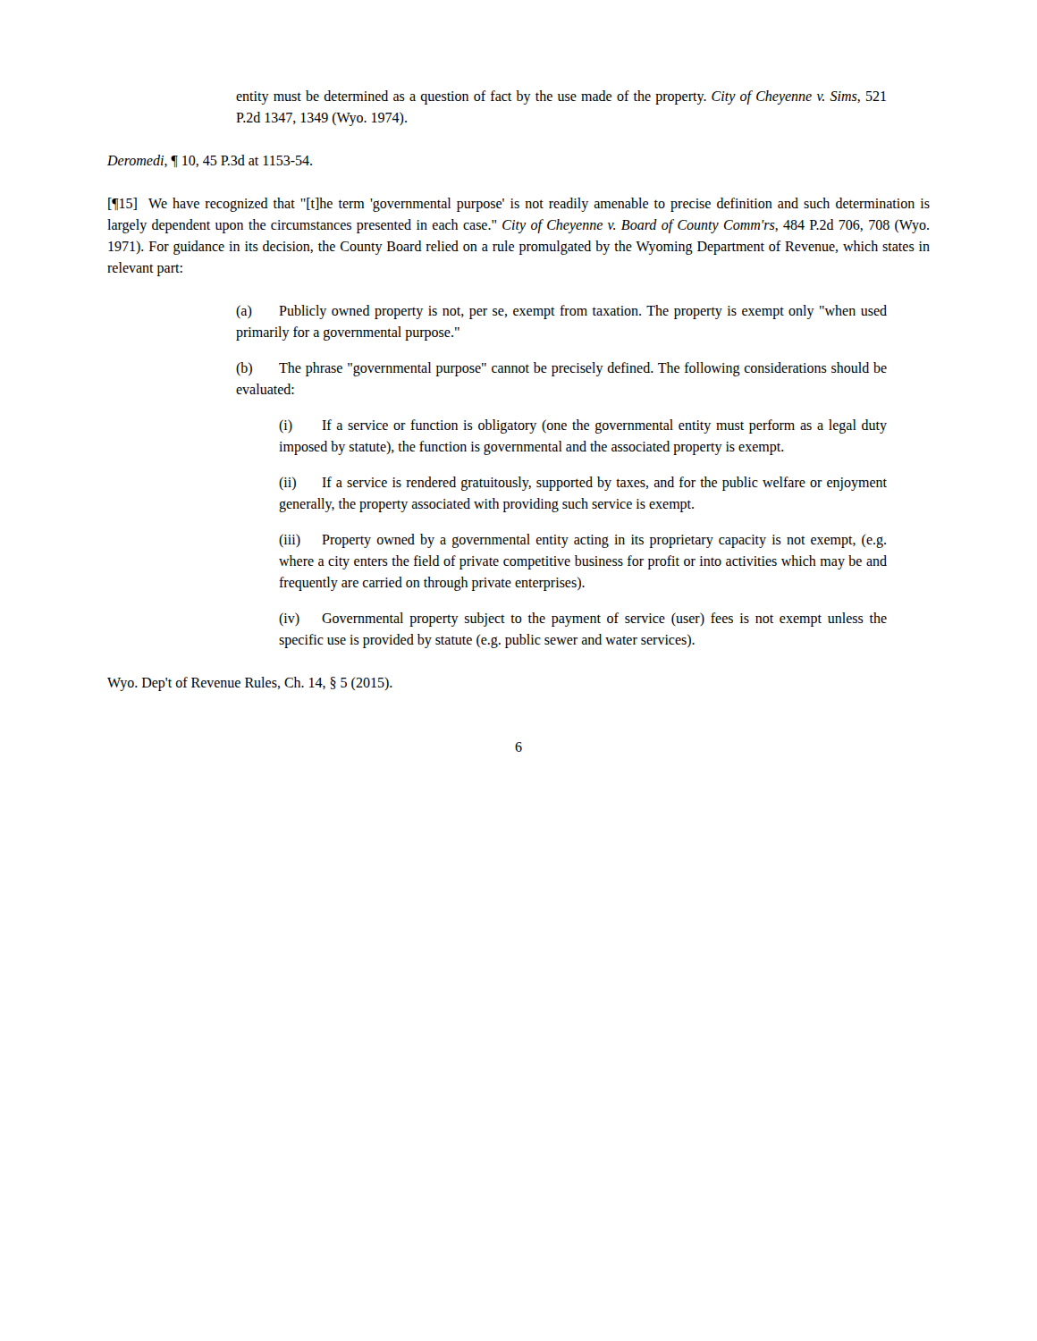entity must be determined as a question of fact by the use made of the property. City of Cheyenne v. Sims, 521 P.2d 1347, 1349 (Wyo. 1974).
Deromedi, ¶ 10, 45 P.3d at 1153-54.
[¶15] We have recognized that "[t]he term 'governmental purpose' is not readily amenable to precise definition and such determination is largely dependent upon the circumstances presented in each case." City of Cheyenne v. Board of County Comm'rs, 484 P.2d 706, 708 (Wyo. 1971). For guidance in its decision, the County Board relied on a rule promulgated by the Wyoming Department of Revenue, which states in relevant part:
(a) Publicly owned property is not, per se, exempt from taxation. The property is exempt only "when used primarily for a governmental purpose."
(b) The phrase "governmental purpose" cannot be precisely defined. The following considerations should be evaluated:
(i) If a service or function is obligatory (one the governmental entity must perform as a legal duty imposed by statute), the function is governmental and the associated property is exempt.
(ii) If a service is rendered gratuitously, supported by taxes, and for the public welfare or enjoyment generally, the property associated with providing such service is exempt.
(iii) Property owned by a governmental entity acting in its proprietary capacity is not exempt, (e.g. where a city enters the field of private competitive business for profit or into activities which may be and frequently are carried on through private enterprises).
(iv) Governmental property subject to the payment of service (user) fees is not exempt unless the specific use is provided by statute (e.g. public sewer and water services).
Wyo. Dep't of Revenue Rules, Ch. 14, § 5 (2015).
6